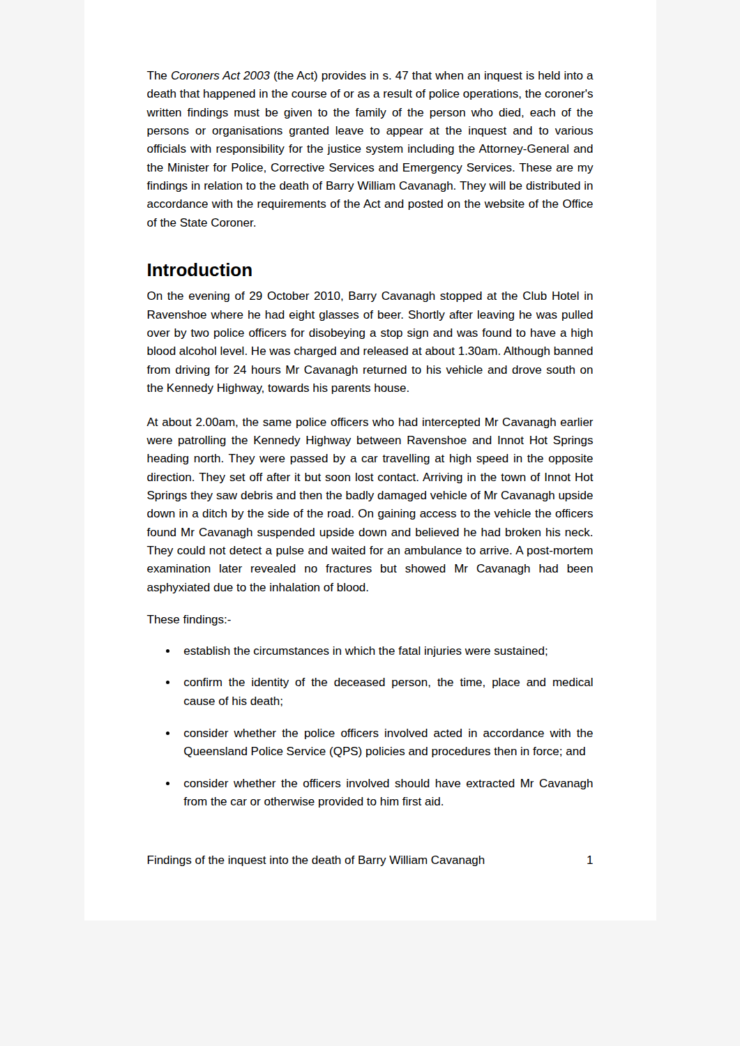The Coroners Act 2003 (the Act) provides in s. 47 that when an inquest is held into a death that happened in the course of or as a result of police operations, the coroner's written findings must be given to the family of the person who died, each of the persons or organisations granted leave to appear at the inquest and to various officials with responsibility for the justice system including the Attorney-General and the Minister for Police, Corrective Services and Emergency Services. These are my findings in relation to the death of Barry William Cavanagh. They will be distributed in accordance with the requirements of the Act and posted on the website of the Office of the State Coroner.
Introduction
On the evening of 29 October 2010, Barry Cavanagh stopped at the Club Hotel in Ravenshoe where he had eight glasses of beer. Shortly after leaving he was pulled over by two police officers for disobeying a stop sign and was found to have a high blood alcohol level. He was charged and released at about 1.30am. Although banned from driving for 24 hours Mr Cavanagh returned to his vehicle and drove south on the Kennedy Highway, towards his parents house.
At about 2.00am, the same police officers who had intercepted Mr Cavanagh earlier were patrolling the Kennedy Highway between Ravenshoe and Innot Hot Springs heading north. They were passed by a car travelling at high speed in the opposite direction. They set off after it but soon lost contact. Arriving in the town of Innot Hot Springs they saw debris and then the badly damaged vehicle of Mr Cavanagh upside down in a ditch by the side of the road. On gaining access to the vehicle the officers found Mr Cavanagh suspended upside down and believed he had broken his neck. They could not detect a pulse and waited for an ambulance to arrive. A post-mortem examination later revealed no fractures but showed Mr Cavanagh had been asphyxiated due to the inhalation of blood.
These findings:-
establish the circumstances in which the fatal injuries were sustained;
confirm the identity of the deceased person, the time, place and medical cause of his death;
consider whether the police officers involved acted in accordance with the Queensland Police Service (QPS) policies and procedures then in force; and
consider whether the officers involved should have extracted Mr Cavanagh from the car or otherwise provided to him first aid.
Findings of the inquest into the death of Barry William Cavanagh 1